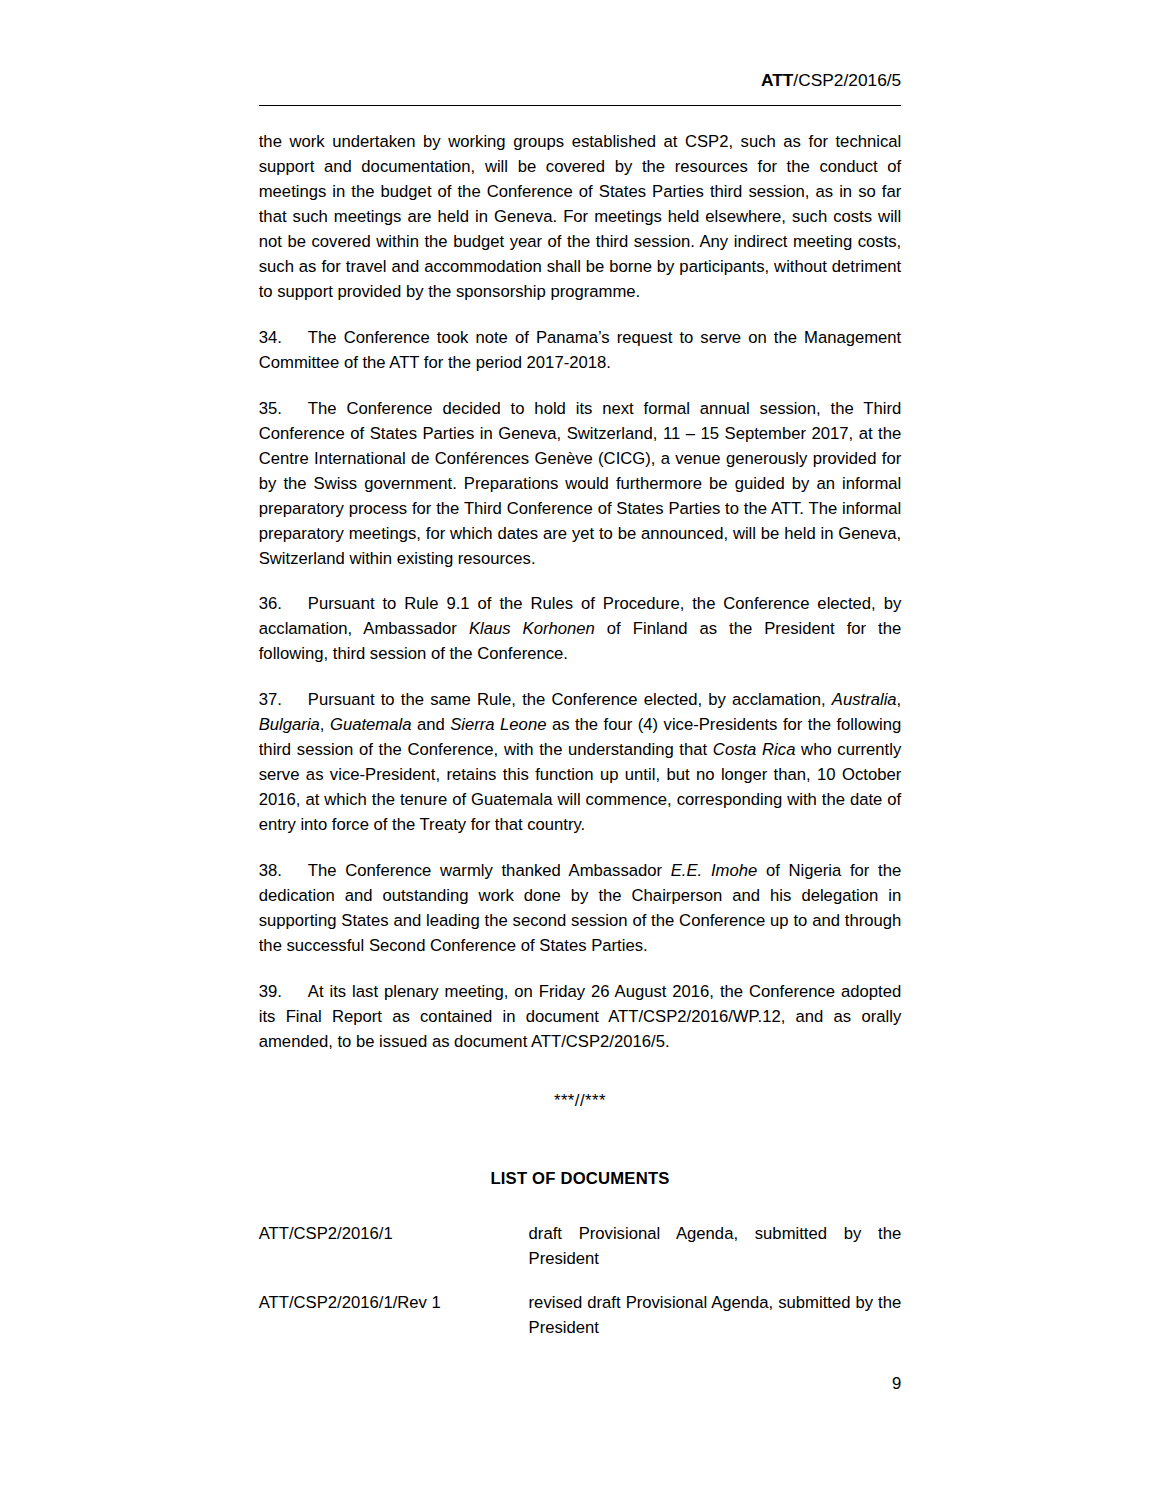ATT/CSP2/2016/5
the work undertaken by working groups established at CSP2, such as for technical support and documentation, will be covered by the resources for the conduct of meetings in the budget of the Conference of States Parties third session, as in so far that such meetings are held in Geneva. For meetings held elsewhere, such costs will not be covered within the budget year of the third session. Any indirect meeting costs, such as for travel and accommodation shall be borne by participants, without detriment to support provided by the sponsorship programme.
34. The Conference took note of Panama’s request to serve on the Management Committee of the ATT for the period 2017-2018.
35. The Conference decided to hold its next formal annual session, the Third Conference of States Parties in Geneva, Switzerland, 11 – 15 September 2017, at the Centre International de Conférences Genève (CICG), a venue generously provided for by the Swiss government. Preparations would furthermore be guided by an informal preparatory process for the Third Conference of States Parties to the ATT. The informal preparatory meetings, for which dates are yet to be announced, will be held in Geneva, Switzerland within existing resources.
36. Pursuant to Rule 9.1 of the Rules of Procedure, the Conference elected, by acclamation, Ambassador Klaus Korhonen of Finland as the President for the following, third session of the Conference.
37. Pursuant to the same Rule, the Conference elected, by acclamation, Australia, Bulgaria, Guatemala and Sierra Leone as the four (4) vice-Presidents for the following third session of the Conference, with the understanding that Costa Rica who currently serve as vice-President, retains this function up until, but no longer than, 10 October 2016, at which the tenure of Guatemala will commence, corresponding with the date of entry into force of the Treaty for that country.
38. The Conference warmly thanked Ambassador E.E. Imohe of Nigeria for the dedication and outstanding work done by the Chairperson and his delegation in supporting States and leading the second session of the Conference up to and through the successful Second Conference of States Parties.
39. At its last plenary meeting, on Friday 26 August 2016, the Conference adopted its Final Report as contained in document ATT/CSP2/2016/WP.12, and as orally amended, to be issued as document ATT/CSP2/2016/5.
***//***
LIST OF DOCUMENTS
| ATT/CSP2/2016/1 | draft Provisional Agenda, submitted by the President |
| ATT/CSP2/2016/1/Rev 1 | revised draft Provisional Agenda, submitted by the President |
9